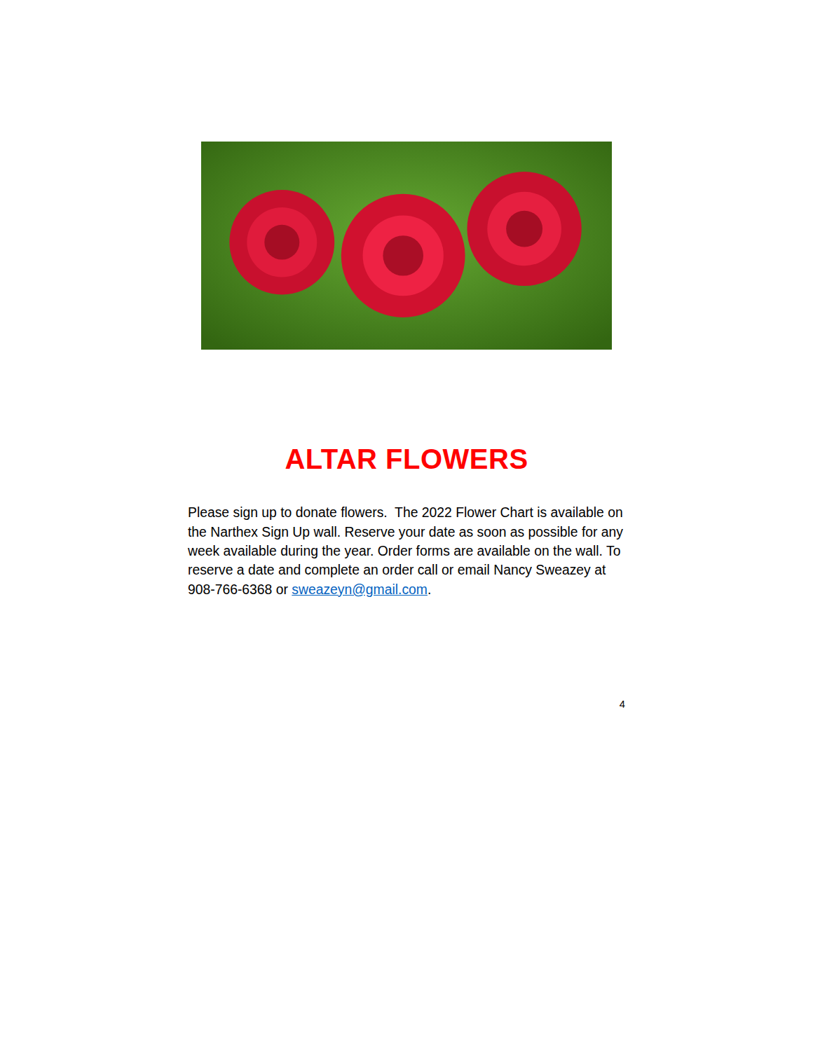ALTAR FLOWERS
Please sign up to donate flowers. The 2022 Flower Chart is available on the Narthex Sign Up wall. Reserve your date as soon as possible for any week available during the year. Order forms are available on the wall. To reserve a date and complete an order call or email Nancy Sweazey at 908-766-6368 or sweazeyn@gmail.com.
4